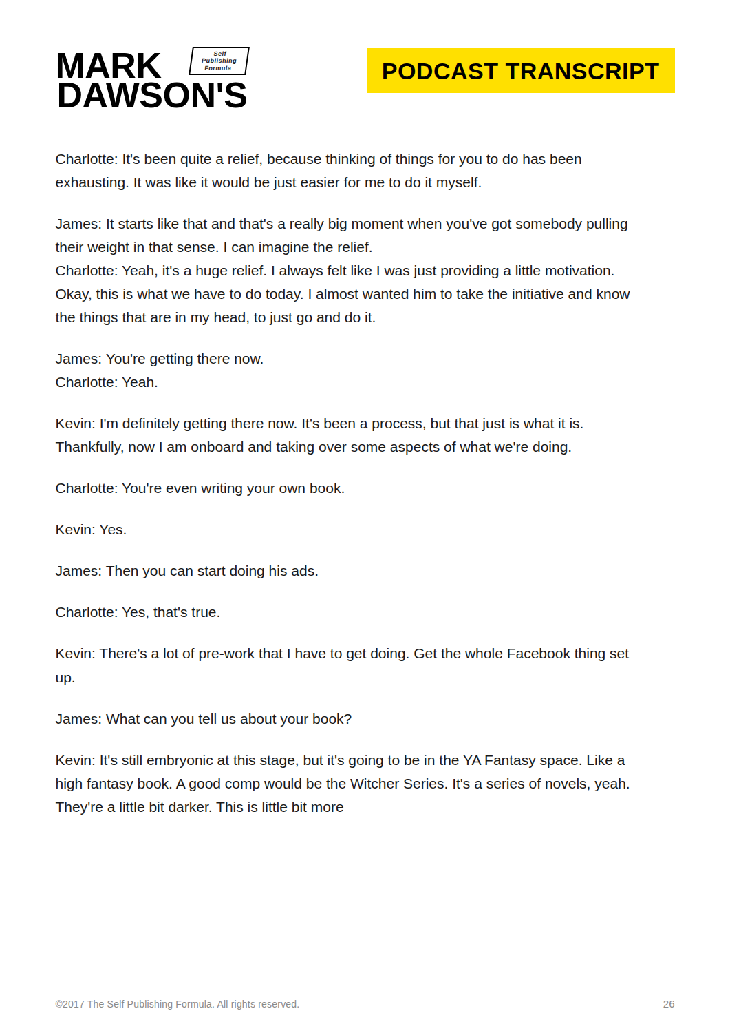Mark Dawson's Self Publishing Formula
Podcast Transcript
Charlotte: It's been quite a relief, because thinking of things for you to do has been exhausting. It was like it would be just easier for me to do it myself.
James: It starts like that and that's a really big moment when you've got somebody pulling their weight in that sense. I can imagine the relief.
Charlotte: Yeah, it's a huge relief. I always felt like I was just providing a little motivation. Okay, this is what we have to do today. I almost wanted him to take the initiative and know the things that are in my head, to just go and do it.
James: You're getting there now.
Charlotte: Yeah.
Kevin: I'm definitely getting there now. It's been a process, but that just is what it is. Thankfully, now I am onboard and taking over some aspects of what we're doing.
Charlotte: You're even writing your own book.
Kevin: Yes.
James: Then you can start doing his ads.
Charlotte: Yes, that's true.
Kevin: There's a lot of pre-work that I have to get doing. Get the whole Facebook thing set up.
James: What can you tell us about your book?
Kevin: It's still embryonic at this stage, but it's going to be in the YA Fantasy space. Like a high fantasy book. A good comp would be the Witcher Series. It's a series of novels, yeah. They're a little bit darker. This is little bit more
©2017 The Self Publishing Formula. All rights reserved. 26